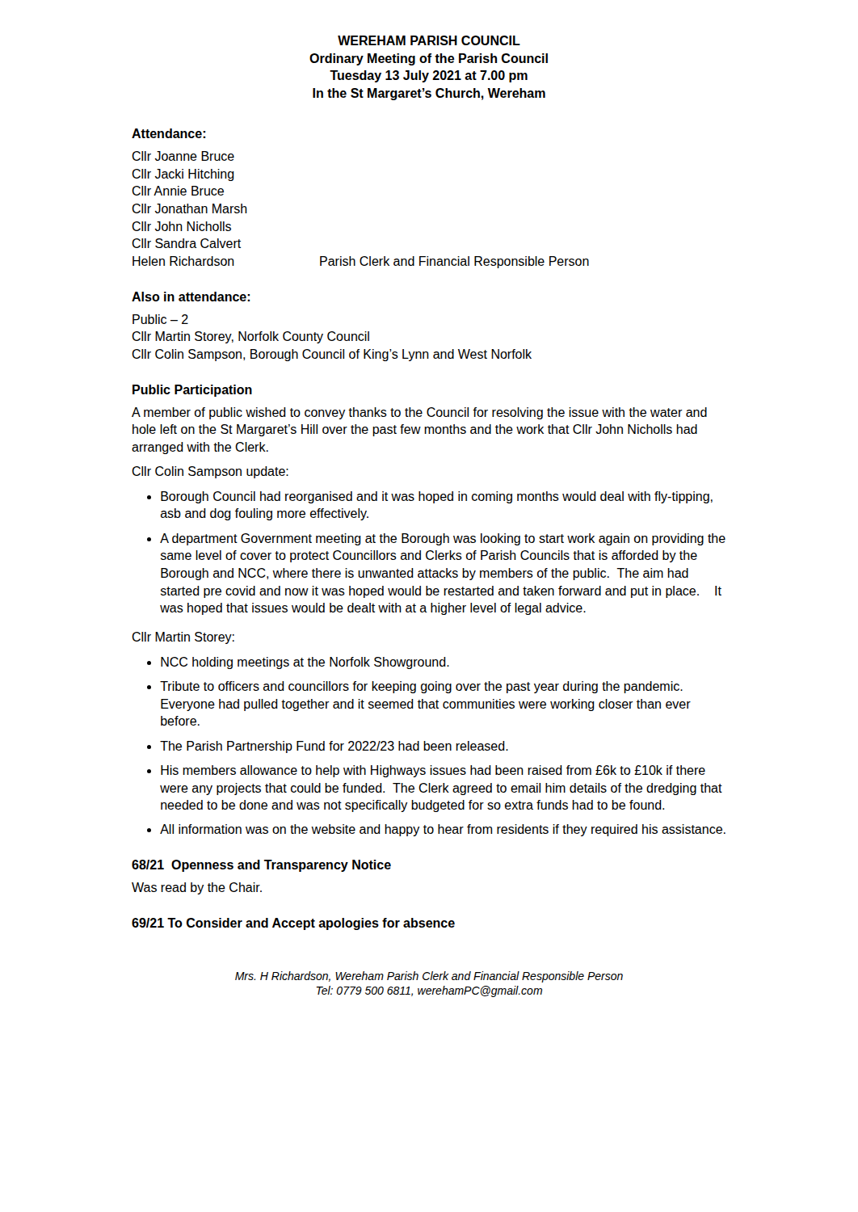WEREHAM PARISH COUNCIL
Ordinary Meeting of the Parish Council
Tuesday 13 July 2021 at 7.00 pm
In the St Margaret’s Church, Wereham
Attendance:
Cllr Joanne Bruce
Cllr Jacki Hitching
Cllr Annie Bruce
Cllr Jonathan Marsh
Cllr John Nicholls
Cllr Sandra Calvert
Helen Richardson Parish Clerk and Financial Responsible Person
Also in attendance:
Public – 2
Cllr Martin Storey, Norfolk County Council
Cllr Colin Sampson, Borough Council of King’s Lynn and West Norfolk
Public Participation
A member of public wished to convey thanks to the Council for resolving the issue with the water and hole left on the St Margaret’s Hill over the past few months and the work that Cllr John Nicholls had arranged with the Clerk.
Cllr Colin Sampson update:
Borough Council had reorganised and it was hoped in coming months would deal with fly-tipping, asb and dog fouling more effectively.
A department Government meeting at the Borough was looking to start work again on providing the same level of cover to protect Councillors and Clerks of Parish Councils that is afforded by the Borough and NCC, where there is unwanted attacks by members of the public. The aim had started pre covid and now it was hoped would be restarted and taken forward and put in place. It was hoped that issues would be dealt with at a higher level of legal advice.
Cllr Martin Storey:
NCC holding meetings at the Norfolk Showground.
Tribute to officers and councillors for keeping going over the past year during the pandemic. Everyone had pulled together and it seemed that communities were working closer than ever before.
The Parish Partnership Fund for 2022/23 had been released.
His members allowance to help with Highways issues had been raised from £6k to £10k if there were any projects that could be funded. The Clerk agreed to email him details of the dredging that needed to be done and was not specifically budgeted for so extra funds had to be found.
All information was on the website and happy to hear from residents if they required his assistance.
68/21 Openness and Transparency Notice
Was read by the Chair.
69/21 To Consider and Accept apologies for absence
Mrs. H Richardson, Wereham Parish Clerk and Financial Responsible Person
Tel: 0779 500 6811, werehamPC@gmail.com